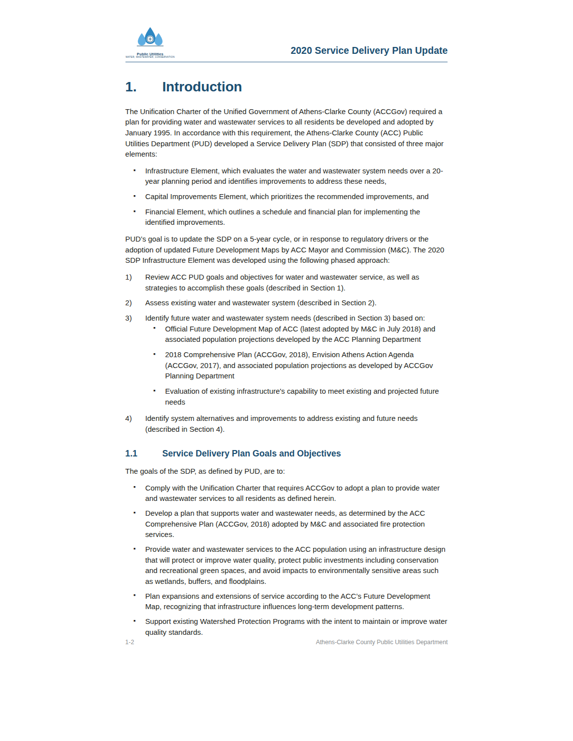Public Utilities
WATER, WASTEWATER, CONSERVATION
2020 Service Delivery Plan Update
1. Introduction
The Unification Charter of the Unified Government of Athens-Clarke County (ACCGov) required a plan for providing water and wastewater services to all residents be developed and adopted by January 1995. In accordance with this requirement, the Athens-Clarke County (ACC) Public Utilities Department (PUD) developed a Service Delivery Plan (SDP) that consisted of three major elements:
Infrastructure Element, which evaluates the water and wastewater system needs over a 20-year planning period and identifies improvements to address these needs,
Capital Improvements Element, which prioritizes the recommended improvements, and
Financial Element, which outlines a schedule and financial plan for implementing the identified improvements.
PUD’s goal is to update the SDP on a 5-year cycle, or in response to regulatory drivers or the adoption of updated Future Development Maps by ACC Mayor and Commission (M&C). The 2020 SDP Infrastructure Element was developed using the following phased approach:
Review ACC PUD goals and objectives for water and wastewater service, as well as strategies to accomplish these goals (described in Section 1).
Assess existing water and wastewater system (described in Section 2).
Identify future water and wastewater system needs (described in Section 3) based on:
Official Future Development Map of ACC (latest adopted by M&C in July 2018) and associated population projections developed by the ACC Planning Department
2018 Comprehensive Plan (ACCGov, 2018), Envision Athens Action Agenda (ACCGov, 2017), and associated population projections as developed by ACCGov Planning Department
Evaluation of existing infrastructure's capability to meet existing and projected future needs
Identify system alternatives and improvements to address existing and future needs (described in Section 4).
1.1 Service Delivery Plan Goals and Objectives
The goals of the SDP, as defined by PUD, are to:
Comply with the Unification Charter that requires ACCGov to adopt a plan to provide water and wastewater services to all residents as defined herein.
Develop a plan that supports water and wastewater needs, as determined by the ACC Comprehensive Plan (ACCGov, 2018) adopted by M&C and associated fire protection services.
Provide water and wastewater services to the ACC population using an infrastructure design that will protect or improve water quality, protect public investments including conservation and recreational green spaces, and avoid impacts to environmentally sensitive areas such as wetlands, buffers, and floodplains.
Plan expansions and extensions of service according to the ACC’s Future Development Map, recognizing that infrastructure influences long-term development patterns.
Support existing Watershed Protection Programs with the intent to maintain or improve water quality standards.
1-2
Athens-Clarke County Public Utilities Department